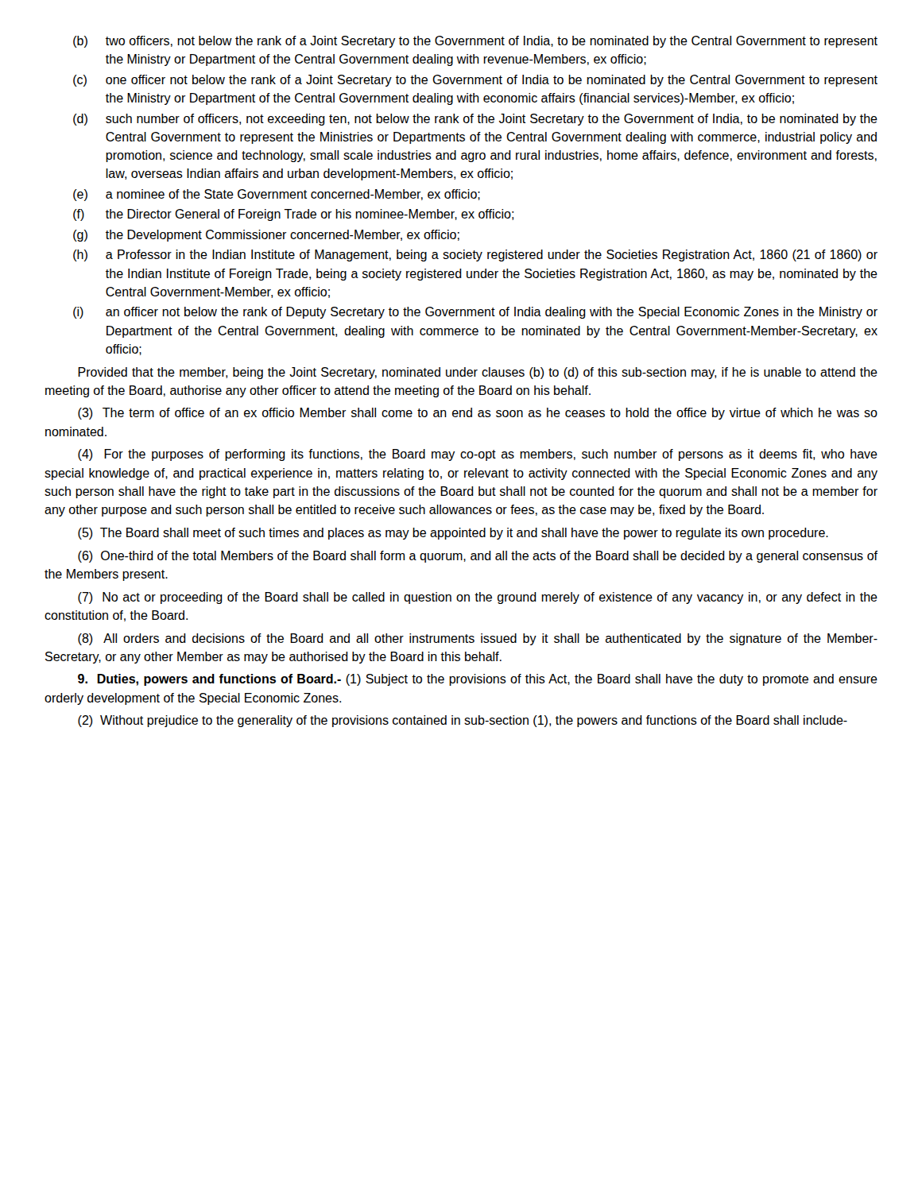(b) two officers, not below the rank of a Joint Secretary to the Government of India, to be nominated by the Central Government to represent the Ministry or Department of the Central Government dealing with revenue-Members, ex officio;
(c) one officer not below the rank of a Joint Secretary to the Government of India to be nominated by the Central Government to represent the Ministry or Department of the Central Government dealing with economic affairs (financial services)-Member, ex officio;
(d) such number of officers, not exceeding ten, not below the rank of the Joint Secretary to the Government of India, to be nominated by the Central Government to represent the Ministries or Departments of the Central Government dealing with commerce, industrial policy and promotion, science and technology, small scale industries and agro and rural industries, home affairs, defence, environment and forests, law, overseas Indian affairs and urban development-Members, ex officio;
(e) a nominee of the State Government concerned-Member, ex officio;
(f) the Director General of Foreign Trade or his nominee-Member, ex officio;
(g) the Development Commissioner concerned-Member, ex officio;
(h) a Professor in the Indian Institute of Management, being a society registered under the Societies Registration Act, 1860 (21 of 1860) or the Indian Institute of Foreign Trade, being a society registered under the Societies Registration Act, 1860, as may be, nominated by the Central Government-Member, ex officio;
(i) an officer not below the rank of Deputy Secretary to the Government of India dealing with the Special Economic Zones in the Ministry or Department of the Central Government, dealing with commerce to be nominated by the Central Government-Member-Secretary, ex officio;
Provided that the member, being the Joint Secretary, nominated under clauses (b) to (d) of this sub-section may, if he is unable to attend the meeting of the Board, authorise any other officer to attend the meeting of the Board on his behalf.
(3) The term of office of an ex officio Member shall come to an end as soon as he ceases to hold the office by virtue of which he was so nominated.
(4) For the purposes of performing its functions, the Board may co-opt as members, such number of persons as it deems fit, who have special knowledge of, and practical experience in, matters relating to, or relevant to activity connected with the Special Economic Zones and any such person shall have the right to take part in the discussions of the Board but shall not be counted for the quorum and shall not be a member for any other purpose and such person shall be entitled to receive such allowances or fees, as the case may be, fixed by the Board.
(5) The Board shall meet of such times and places as may be appointed by it and shall have the power to regulate its own procedure.
(6) One-third of the total Members of the Board shall form a quorum, and all the acts of the Board shall be decided by a general consensus of the Members present.
(7) No act or proceeding of the Board shall be called in question on the ground merely of existence of any vacancy in, or any defect in the constitution of, the Board.
(8) All orders and decisions of the Board and all other instruments issued by it shall be authenticated by the signature of the Member-Secretary, or any other Member as may be authorised by the Board in this behalf.
9. Duties, powers and functions of Board.- (1) Subject to the provisions of this Act, the Board shall have the duty to promote and ensure orderly development of the Special Economic Zones.
(2) Without prejudice to the generality of the provisions contained in sub-section (1), the powers and functions of the Board shall include-